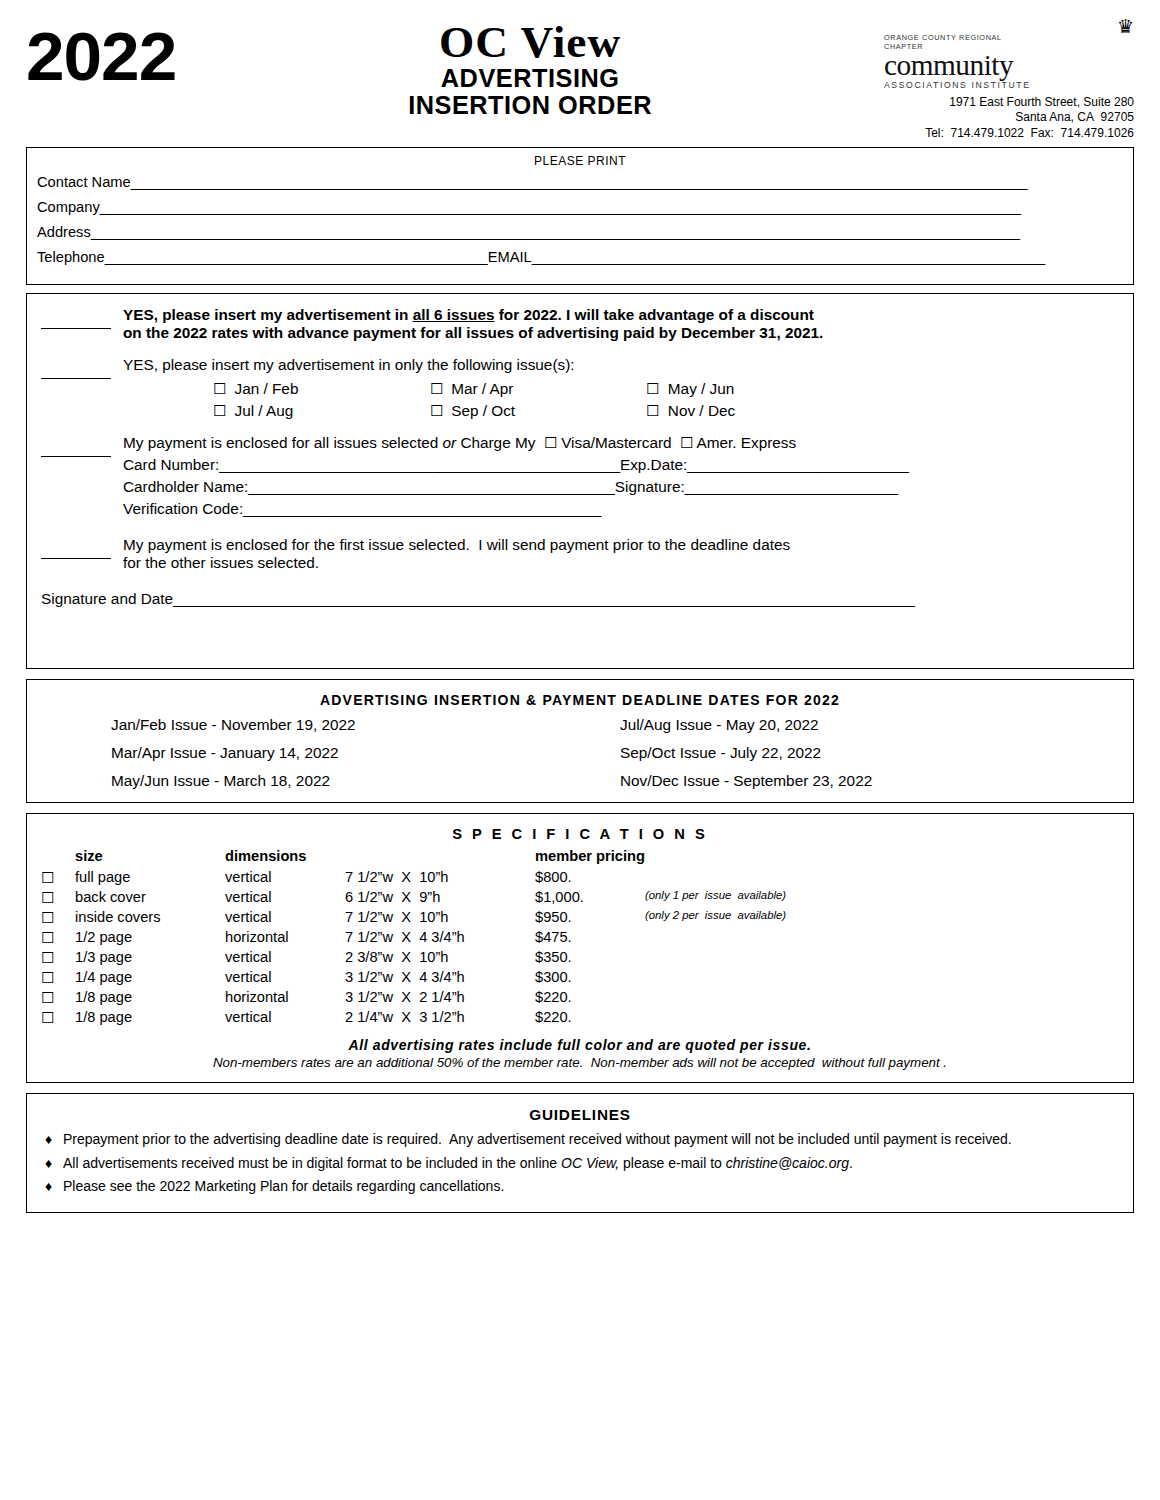2022
OC View
ADVERTISING
INSERTION ORDER
♛
ORANGE COUNTY REGIONAL
CHAPTER
community
ASSOCIATIONS INSTITUTE
1971 East Fourth Street, Suite 280
Santa Ana, CA 92705
Tel: 714.479.1022 Fax: 714.479.1026
PLEASE PRINT
Contact Name______________________________________________________________________________________________________________
Company_________________________________________________________________________________________________________________
Address__________________________________________________________________________________________________________________
Telephone_______________________________________________EMAIL_______________________________________________________________
YES, please insert my advertisement in all 6 issues for 2022. I will take advantage of a discount
on the 2022 rates with advance payment for all issues of advertising paid by December 31, 2021.
YES, please insert my advertisement in only the following issue(s):
☐ Jan / Feb
☐ Mar / Apr
☐ May / Jun
☐ Jul / Aug
☐ Sep / Oct
☐ Nov / Dec
My payment is enclosed for all issues selected or Charge My ☐ Visa/Mastercard ☐ Amer. Express
Card Number:_______________________________________________Exp.Date:__________________________
Cardholder Name:___________________________________________Signature:_________________________
Verification Code:__________________________________________
My payment is enclosed for the first issue selected. I will send payment prior to the deadline dates
for the other issues selected.
Signature and Date_______________________________________________________________________________________
ADVERTISING INSERTION & PAYMENT DEADLINE DATES FOR 2022
Jan/Feb Issue - November 19, 2022
Jul/Aug Issue - May 20, 2022
Mar/Apr Issue - January 14, 2022
Sep/Oct Issue - July 22, 2022
May/Jun Issue - March 18, 2022
Nov/Dec Issue - September 23, 2022
S P E C I F I C A T I O N S
| | size | dimensions | | member pricing | |
| --- | --- | --- | --- | --- | --- |
| ☐ | full page | vertical | 7 1/2”w X 10”h | $800. | |
| ☐ | back cover | vertical | 6 1/2”w X 9”h | $1,000. | (only 1 per issue available) |
| ☐ | inside covers | vertical | 7 1/2”w X 10”h | $950. | (only 2 per issue available) |
| ☐ | 1/2 page | horizontal | 7 1/2”w X 4 3/4”h | $475. | |
| ☐ | 1/3 page | vertical | 2 3/8”w X 10”h | $350. | |
| ☐ | 1/4 page | vertical | 3 1/2”w X 4 3/4”h | $300. | |
| ☐ | 1/8 page | horizontal | 3 1/2”w X 2 1/4”h | $220. | |
| ☐ | 1/8 page | vertical | 2 1/4”w X 3 1/2”h | $220. | |
All advertising rates include full color and are quoted per issue.
Non-members rates are an additional 50% of the member rate. Non-member ads will not be accepted without full payment .
GUIDELINES
Prepayment prior to the advertising deadline date is required. Any advertisement received without payment will not be included until payment is received.
All advertisements received must be in digital format to be included in the online OC View, please e-mail to christine@caioc.org.
Please see the 2022 Marketing Plan for details regarding cancellations.